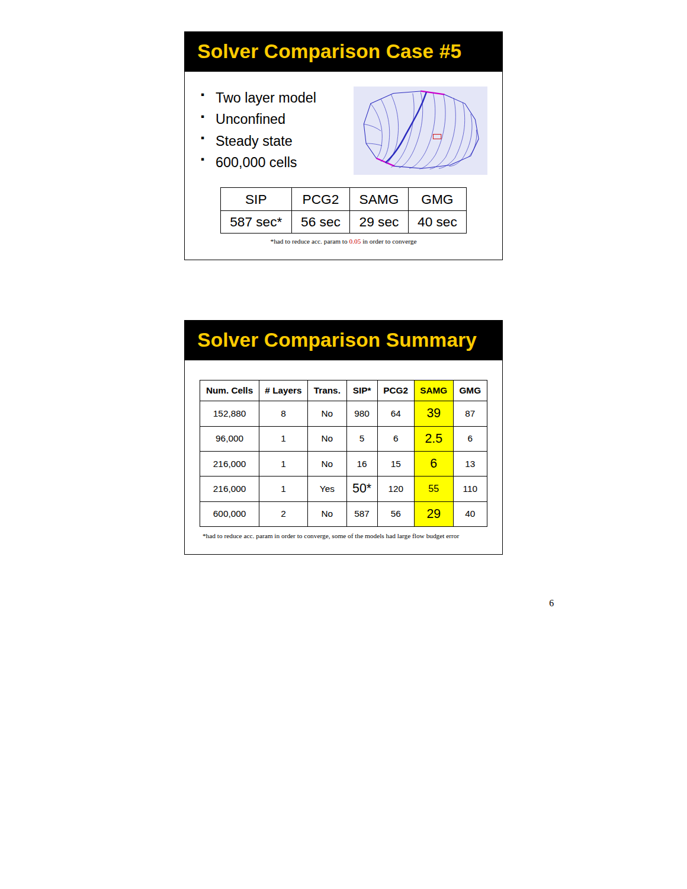Solver Comparison Case #5
Two layer model
Unconfined
Steady state
600,000 cells
| SIP | PCG2 | SAMG | GMG |
| 587 sec* | 56 sec | 29 sec | 40 sec |
*had to reduce acc. param to 0.05 in order to converge
Solver Comparison Summary
| Num. Cells | # Layers | Trans. | SIP* | PCG2 | SAMG | GMG |
| --- | --- | --- | --- | --- | --- | --- |
| 152,880 | 8 | No | 980 | 64 | 39 | 87 |
| 96,000 | 1 | No | 5 | 6 | 2.5 | 6 |
| 216,000 | 1 | No | 16 | 15 | 6 | 13 |
| 216,000 | 1 | Yes | 50* | 120 | 55 | 110 |
| 600,000 | 2 | No | 587 | 56 | 29 | 40 |
*had to reduce acc. param in order to converge, some of the models had large flow budget error
6